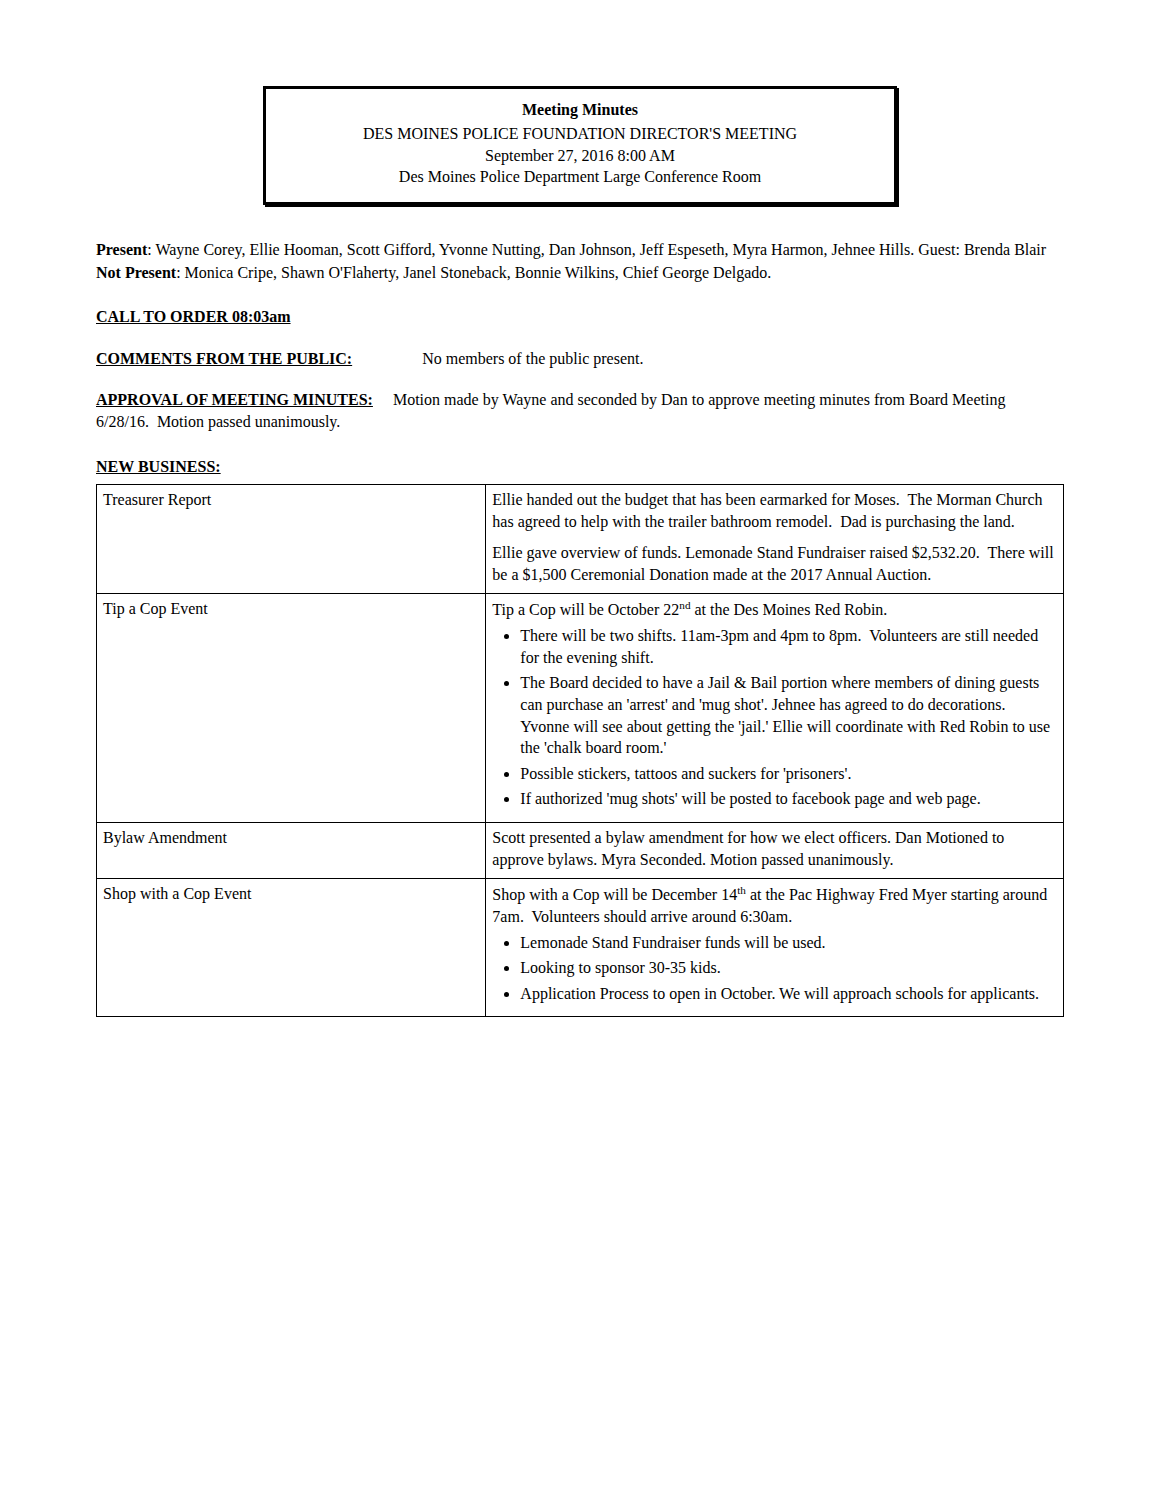Meeting Minutes
DES MOINES POLICE FOUNDATION DIRECTOR'S MEETING
September 27, 2016 8:00 AM
Des Moines Police Department Large Conference Room
Present: Wayne Corey, Ellie Hooman, Scott Gifford, Yvonne Nutting, Dan Johnson, Jeff Espeseth, Myra Harmon, Jehnee Hills. Guest: Brenda Blair
Not Present: Monica Cripe, Shawn O'Flaherty, Janel Stoneback, Bonnie Wilkins, Chief George Delgado.
CALL TO ORDER 08:03am
COMMENTS FROM THE PUBLIC: No members of the public present.
APPROVAL OF MEETING MINUTES: Motion made by Wayne and seconded by Dan to approve meeting minutes from Board Meeting 6/28/16. Motion passed unanimously.
NEW BUSINESS:
| Treasurer Report | Ellie handed out the budget that has been earmarked for Moses. The Morman Church has agreed to help with the trailer bathroom remodel. Dad is purchasing the land. Ellie gave overview of funds. Lemonade Stand Fundraiser raised $2,532.20. There will be a $1,500 Ceremonial Donation made at the 2017 Annual Auction. |
| Tip a Cop Event | Tip a Cop will be October 22 nd at the Des Moines Red Robin. There will be two shifts. 11am-3pm and 4pm to 8pm. Volunteers are still needed for the evening shift. The Board decided to have a Jail & Bail portion where members of dining guests can purchase an 'arrest' and 'mug shot'. Jehnee has agreed to do decorations. Yvonne will see about getting the 'jail.' Ellie will coordinate with Red Robin to use the 'chalk board room.' Possible stickers, tattoos and suckers for 'prisoners'. If authorized 'mug shots' will be posted to facebook page and web page. |
| Bylaw Amendment | Scott presented a bylaw amendment for how we elect officers. Dan Motioned to approve bylaws. Myra Seconded. Motion passed unanimously. |
| Shop with a Cop Event | Shop with a Cop will be December 14 th at the Pac Highway Fred Myer starting around 7am. Volunteers should arrive around 6:30am. Lemonade Stand Fundraiser funds will be used. Looking to sponsor 30-35 kids. Application Process to open in October. We will approach schools for applicants. |